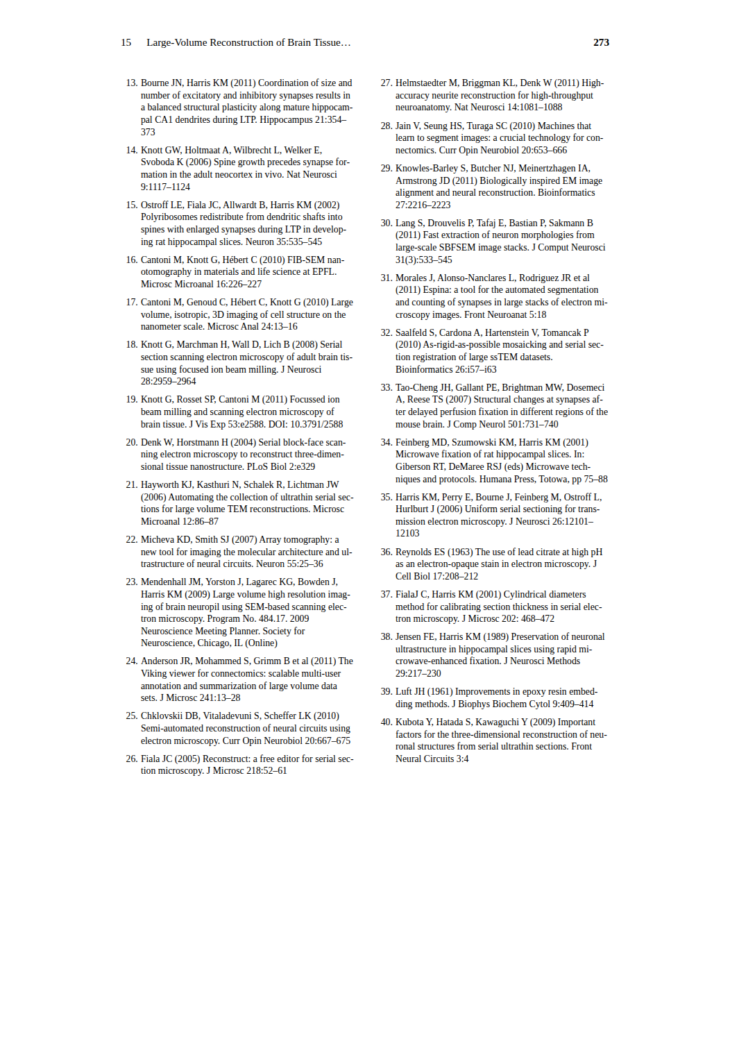15 Large-Volume Reconstruction of Brain Tissue… 273
Bourne JN, Harris KM (2011) Coordination of size and number of excitatory and inhibitory synapses results in a balanced structural plasticity along mature hippocampal CA1 dendrites during LTP. Hippocampus 21:354–373
Knott GW, Holtmaat A, Wilbrecht L, Welker E, Svoboda K (2006) Spine growth precedes synapse formation in the adult neocortex in vivo. Nat Neurosci 9:1117–1124
Ostroff LE, Fiala JC, Allwardt B, Harris KM (2002) Polyribosomes redistribute from dendritic shafts into spines with enlarged synapses during LTP in developing rat hippocampal slices. Neuron 35:535–545
Cantoni M, Knott G, Hébert C (2010) FIB-SEM nanotomography in materials and life science at EPFL. Microsc Microanal 16:226–227
Cantoni M, Genoud C, Hébert C, Knott G (2010) Large volume, isotropic, 3D imaging of cell structure on the nanometer scale. Microsc Anal 24:13–16
Knott G, Marchman H, Wall D, Lich B (2008) Serial section scanning electron microscopy of adult brain tissue using focused ion beam milling. J Neurosci 28:2959–2964
Knott G, Rosset SP, Cantoni M (2011) Focussed ion beam milling and scanning electron microscopy of brain tissue. J Vis Exp 53:e2588. DOI: 10.3791/2588
Denk W, Horstmann H (2004) Serial block-face scanning electron microscopy to reconstruct three-dimensional tissue nanostructure. PLoS Biol 2:e329
Hayworth KJ, Kasthuri N, Schalek R, Lichtman JW (2006) Automating the collection of ultrathin serial sections for large volume TEM reconstructions. Microsc Microanal 12:86–87
Micheva KD, Smith SJ (2007) Array tomography: a new tool for imaging the molecular architecture and ultrastructure of neural circuits. Neuron 55:25–36
Mendenhall JM, Yorston J, Lagarec KG, Bowden J, Harris KM (2009) Large volume high resolution imaging of brain neuropil using SEM-based scanning electron microscopy. Program No. 484.17. 2009 Neuroscience Meeting Planner. Society for Neuroscience, Chicago, IL (Online)
Anderson JR, Mohammed S, Grimm B et al (2011) The Viking viewer for connectomics: scalable multi-user annotation and summarization of large volume data sets. J Microsc 241:13–28
Chklovskii DB, Vitaladevuni S, Scheffer LK (2010) Semi-automated reconstruction of neural circuits using electron microscopy. Curr Opin Neurobiol 20:667–675
Fiala JC (2005) Reconstruct: a free editor for serial section microscopy. J Microsc 218:52–61
Helmstaedter M, Briggman KL, Denk W (2011) High-accuracy neurite reconstruction for high-throughput neuroanatomy. Nat Neurosci 14:1081–1088
Jain V, Seung HS, Turaga SC (2010) Machines that learn to segment images: a crucial technology for connectomics. Curr Opin Neurobiol 20:653–666
Knowles-Barley S, Butcher NJ, Meinertzhagen IA, Armstrong JD (2011) Biologically inspired EM image alignment and neural reconstruction. Bioinformatics 27:2216–2223
Lang S, Drouvelis P, Tafaj E, Bastian P, Sakmann B (2011) Fast extraction of neuron morphologies from large-scale SBFSEM image stacks. J Comput Neurosci 31(3):533–545
Morales J, Alonso-Nanclares L, Rodriguez JR et al (2011) Espina: a tool for the automated segmentation and counting of synapses in large stacks of electron microscopy images. Front Neuroanat 5:18
Saalfeld S, Cardona A, Hartenstein V, Tomancak P (2010) As-rigid-as-possible mosaicking and serial section registration of large ssTEM datasets. Bioinformatics 26:i57–i63
Tao-Cheng JH, Gallant PE, Brightman MW, Dosemeci A, Reese TS (2007) Structural changes at synapses after delayed perfusion fixation in different regions of the mouse brain. J Comp Neurol 501:731–740
Feinberg MD, Szumowski KM, Harris KM (2001) Microwave fixation of rat hippocampal slices. In: Giberson RT, DeMaree RSJ (eds) Microwave techniques and protocols. Humana Press, Totowa, pp 75–88
Harris KM, Perry E, Bourne J, Feinberg M, Ostroff L, Hurlburt J (2006) Uniform serial sectioning for transmission electron microscopy. J Neurosci 26:12101–12103
Reynolds ES (1963) The use of lead citrate at high pH as an electron-opaque stain in electron microscopy. J Cell Biol 17:208–212
FialaJ C, Harris KM (2001) Cylindrical diameters method for calibrating section thickness in serial electron microscopy. J Microsc 202: 468–472
Jensen FE, Harris KM (1989) Preservation of neuronal ultrastructure in hippocampal slices using rapid microwave-enhanced fixation. J Neurosci Methods 29:217–230
Luft JH (1961) Improvements in epoxy resin embedding methods. J Biophys Biochem Cytol 9:409–414
Kubota Y, Hatada S, Kawaguchi Y (2009) Important factors for the three-dimensional reconstruction of neuronal structures from serial ultrathin sections. Front Neural Circuits 3:4